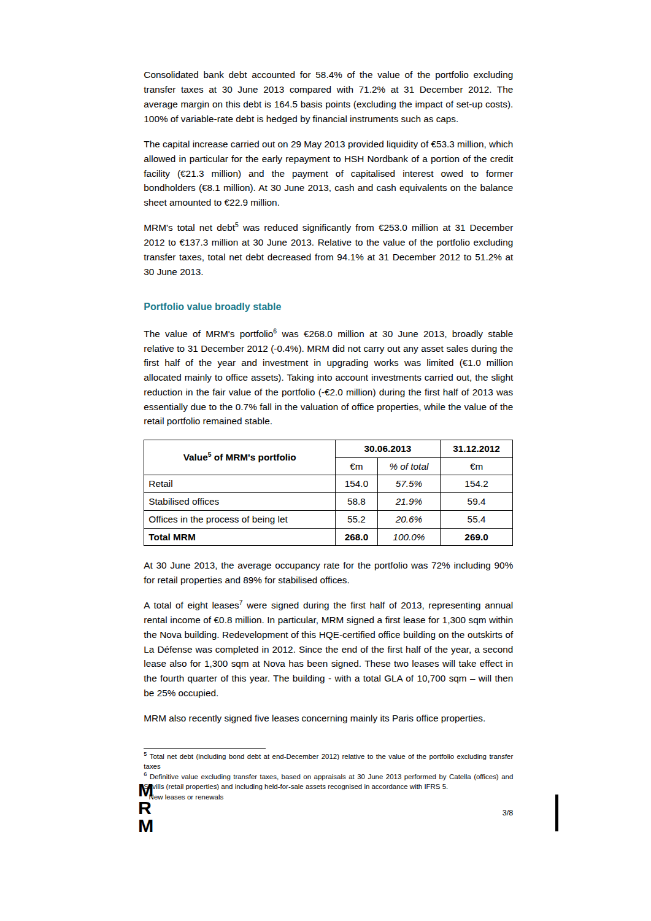Consolidated bank debt accounted for 58.4% of the value of the portfolio excluding transfer taxes at 30 June 2013 compared with 71.2% at 31 December 2012. The average margin on this debt is 164.5 basis points (excluding the impact of set-up costs). 100% of variable-rate debt is hedged by financial instruments such as caps.
The capital increase carried out on 29 May 2013 provided liquidity of €53.3 million, which allowed in particular for the early repayment to HSH Nordbank of a portion of the credit facility (€21.3 million) and the payment of capitalised interest owed to former bondholders (€8.1 million). At 30 June 2013, cash and cash equivalents on the balance sheet amounted to €22.9 million.
MRM's total net debt5 was reduced significantly from €253.0 million at 31 December 2012 to €137.3 million at 30 June 2013. Relative to the value of the portfolio excluding transfer taxes, total net debt decreased from 94.1% at 31 December 2012 to 51.2% at 30 June 2013.
Portfolio value broadly stable
The value of MRM's portfolio6 was €268.0 million at 30 June 2013, broadly stable relative to 31 December 2012 (-0.4%). MRM did not carry out any asset sales during the first half of the year and investment in upgrading works was limited (€1.0 million allocated mainly to office assets). Taking into account investments carried out, the slight reduction in the fair value of the portfolio (-€2.0 million) during the first half of 2013 was essentially due to the 0.7% fall in the valuation of office properties, while the value of the retail portfolio remained stable.
| Value 5 of MRM's portfolio | 30.06.2013 | 31.12.2012 |
| --- | --- | --- |
| €m | % of total | €m |
| Retail | 154.0 | 57.5% | 154.2 |
| Stabilised offices | 58.8 | 21.9% | 59.4 |
| Offices in the process of being let | 55.2 | 20.6% | 55.4 |
| Total MRM | 268.0 | 100.0% | 269.0 |
At 30 June 2013, the average occupancy rate for the portfolio was 72% including 90% for retail properties and 89% for stabilised offices.
A total of eight leases7 were signed during the first half of 2013, representing annual rental income of €0.8 million. In particular, MRM signed a first lease for 1,300 sqm within the Nova building. Redevelopment of this HQE-certified office building on the outskirts of La Défense was completed in 2012. Since the end of the first half of the year, a second lease also for 1,300 sqm at Nova has been signed. These two leases will take effect in the fourth quarter of this year. The building - with a total GLA of 10,700 sqm – will then be 25% occupied.
MRM also recently signed five leases concerning mainly its Paris office properties.
5 Total net debt (including bond debt at end-December 2012) relative to the value of the portfolio excluding transfer taxes
6 Definitive value excluding transfer taxes, based on appraisals at 30 June 2013 performed by Catella (offices) and Savills (retail properties) and including held-for-sale assets recognised in accordance with IFRS 5.
7 New leases or renewals
3/8
M R M